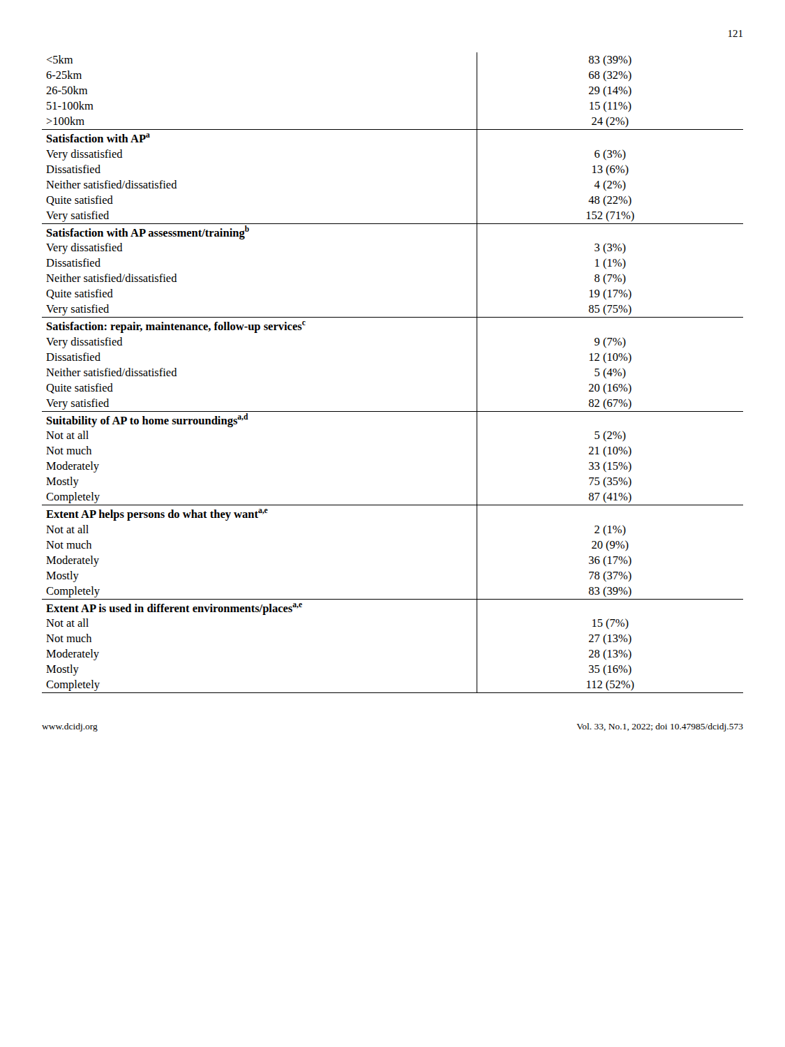121
| <5km | 83 (39%) |
| 6-25km | 68 (32%) |
| 26-50km | 29 (14%) |
| 51-100km | 15 (11%) |
| >100km | 24 (2%) |
| Satisfaction with AP a | |
| Very dissatisfied | 6 (3%) |
| Dissatisfied | 13 (6%) |
| Neither satisfied/dissatisfied | 4 (2%) |
| Quite satisfied | 48 (22%) |
| Very satisfied | 152 (71%) |
| Satisfaction with AP assessment/training b | |
| Very dissatisfied | 3 (3%) |
| Dissatisfied | 1 (1%) |
| Neither satisfied/dissatisfied | 8 (7%) |
| Quite satisfied | 19 (17%) |
| Very satisfied | 85 (75%) |
| Satisfaction: repair, maintenance, follow-up services c | |
| Very dissatisfied | 9 (7%) |
| Dissatisfied | 12 (10%) |
| Neither satisfied/dissatisfied | 5 (4%) |
| Quite satisfied | 20 (16%) |
| Very satisfied | 82 (67%) |
| Suitability of AP to home surroundings a,d | |
| Not at all | 5 (2%) |
| Not much | 21 (10%) |
| Moderately | 33 (15%) |
| Mostly | 75 (35%) |
| Completely | 87 (41%) |
| Extent AP helps persons do what they want a,e | |
| Not at all | 2 (1%) |
| Not much | 20 (9%) |
| Moderately | 36 (17%) |
| Mostly | 78 (37%) |
| Completely | 83 (39%) |
| Extent AP is used in different environments/places a,e | |
| Not at all | 15 (7%) |
| Not much | 27 (13%) |
| Moderately | 28 (13%) |
| Mostly | 35 (16%) |
| Completely | 112 (52%) |
www.dcidj.org Vol. 33, No.1, 2022; doi 10.47985/dcidj.573